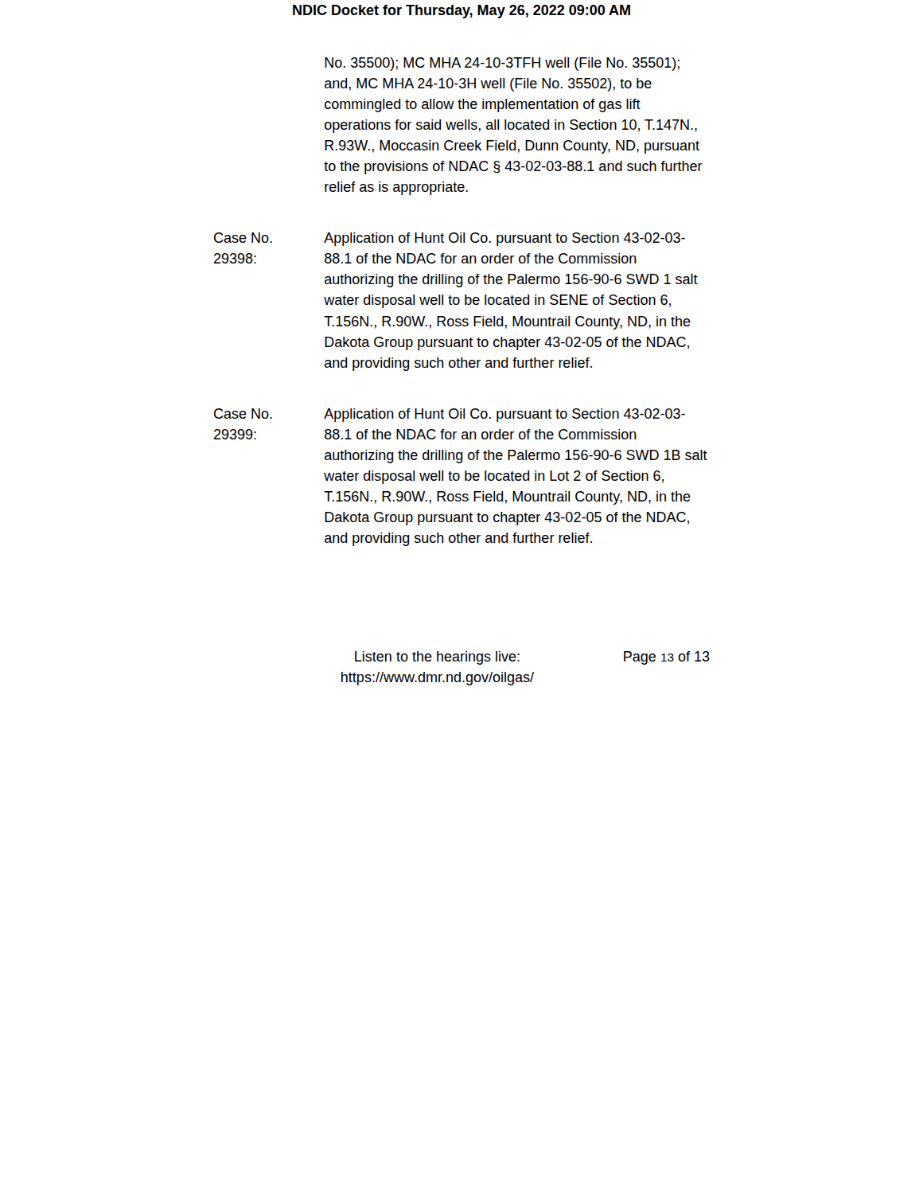NDIC Docket for Thursday, May 26, 2022 09:00 AM
No. 35500); MC MHA 24-10-3TFH well (File No. 35501); and, MC MHA 24-10-3H well (File No. 35502), to be commingled to allow the implementation of gas lift operations for said wells, all located in Section 10, T.147N., R.93W., Moccasin Creek Field, Dunn County, ND, pursuant to the provisions of NDAC § 43-02-03-88.1 and such further relief as is appropriate.
Case No.
29398:
Application of Hunt Oil Co. pursuant to Section 43-02-03-88.1 of the NDAC for an order of the Commission authorizing the drilling of the Palermo 156-90-6 SWD 1 salt water disposal well to be located in SENE of Section 6, T.156N., R.90W., Ross Field, Mountrail County, ND, in the Dakota Group pursuant to chapter 43-02-05 of the NDAC, and providing such other and further relief.
Case No.
29399:
Application of Hunt Oil Co. pursuant to Section 43-02-03-88.1 of the NDAC for an order of the Commission authorizing the drilling of the Palermo 156-90-6 SWD 1B salt water disposal well to be located in Lot 2 of Section 6, T.156N., R.90W., Ross Field, Mountrail County, ND, in the Dakota Group pursuant to chapter 43-02-05 of the NDAC, and providing such other and further relief.
Listen to the hearings live:
https://www.dmr.nd.gov/oilgas/
Page 13 of 13